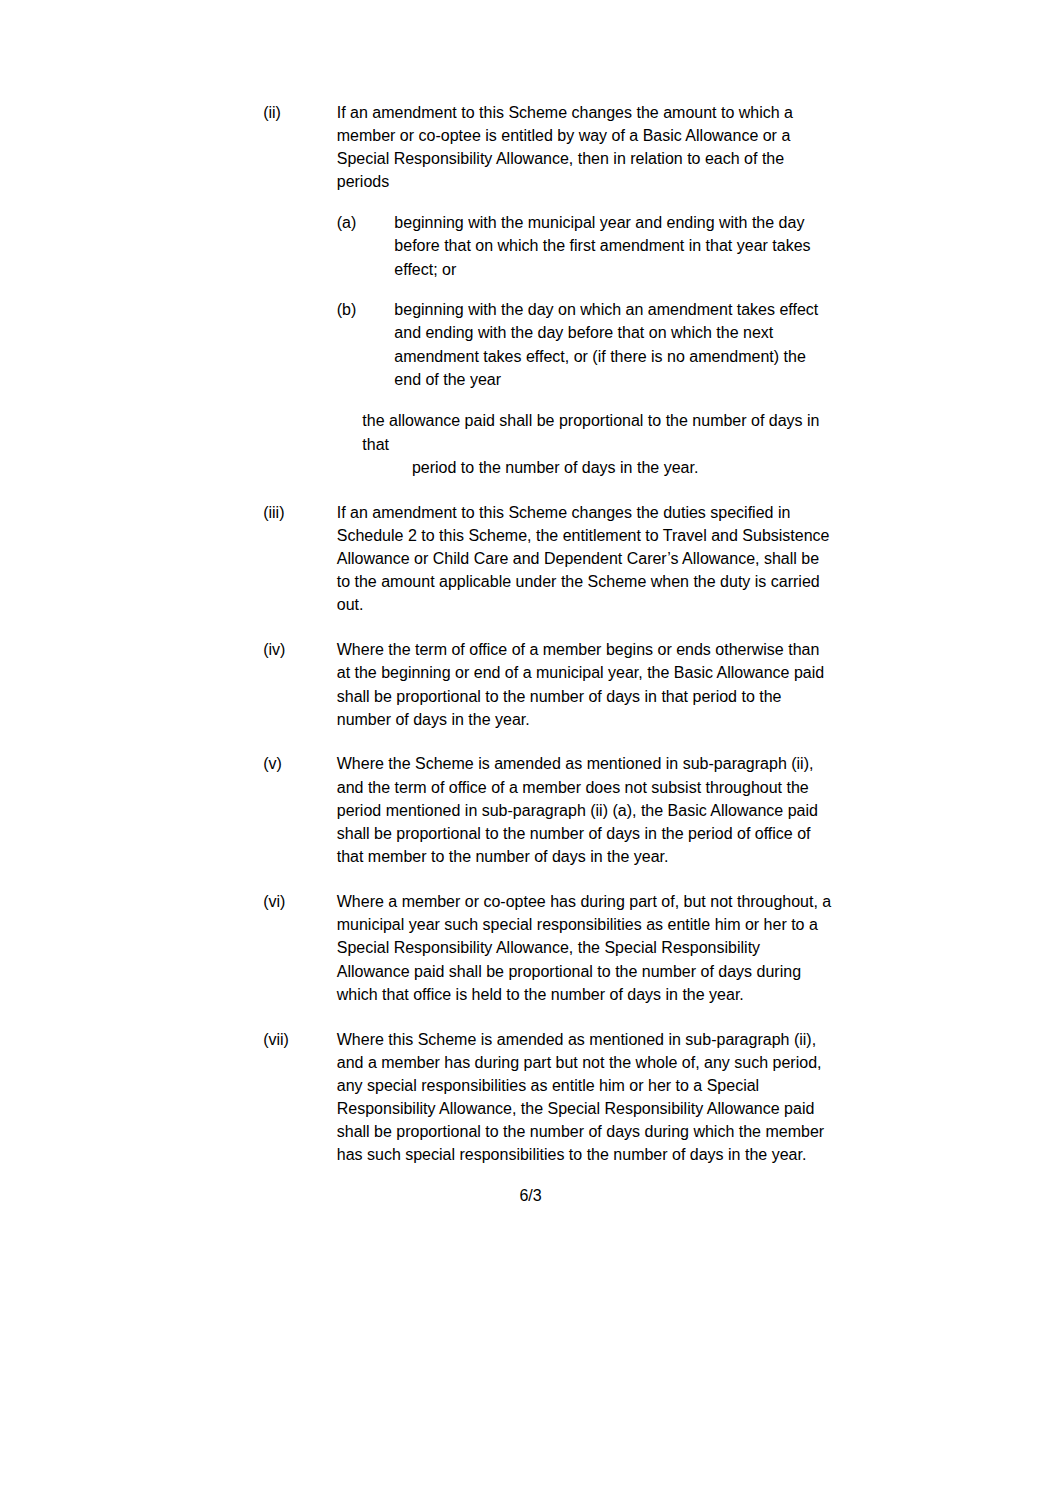(ii)
If an amendment to this Scheme changes the amount to which a member or co-optee is entitled by way of a Basic Allowance or a Special Responsibility Allowance, then in relation to each of the periods
(a)
beginning with the municipal year and ending with the day before that on which the first amendment in that year takes effect; or
(b)
beginning with the day on which an amendment takes effect and ending with the day before that on which the next amendment takes effect, or (if there is no amendment) the end of the year
the allowance paid shall be proportional to the number of days in thatperiod to the number of days in the year.
(iii)
If an amendment to this Scheme changes the duties specified in Schedule 2 to this Scheme, the entitlement to Travel and Subsistence Allowance or Child Care and Dependent Carer’s Allowance, shall be to the amount applicable under the Scheme when the duty is carried out.
(iv)
Where the term of office of a member begins or ends otherwise than at the beginning or end of a municipal year, the Basic Allowance paid shall be proportional to the number of days in that period to the number of days in the year.
(v)
Where the Scheme is amended as mentioned in sub-paragraph (ii), and the term of office of a member does not subsist throughout the period mentioned in sub-paragraph (ii) (a), the Basic Allowance paid shall be proportional to the number of days in the period of office of that member to the number of days in the year.
(vi)
Where a member or co-optee has during part of, but not throughout, a municipal year such special responsibilities as entitle him or her to a Special Responsibility Allowance, the Special Responsibility Allowance paid shall be proportional to the number of days during which that office is held to the number of days in the year.
(vii)
Where this Scheme is amended as mentioned in sub-paragraph (ii), and a member has during part but not the whole of, any such period, any special responsibilities as entitle him or her to a Special Responsibility Allowance, the Special Responsibility Allowance paid shall be proportional to the number of days during which the member has such special responsibilities to the number of days in the year.
6/3